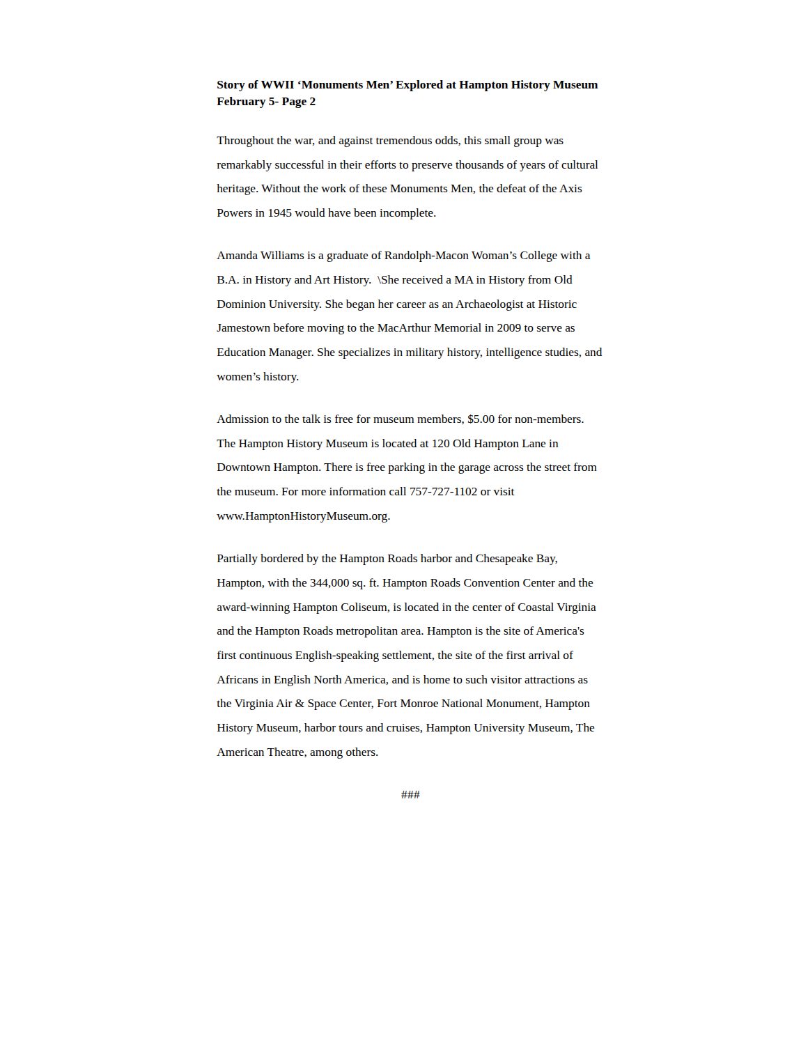Story of WWII ‘Monuments Men’ Explored at Hampton History Museum
February 5- Page 2
Throughout the war, and against tremendous odds, this small group was remarkably successful in their efforts to preserve thousands of years of cultural heritage. Without the work of these Monuments Men, the defeat of the Axis Powers in 1945 would have been incomplete.
Amanda Williams is a graduate of Randolph-Macon Woman’s College with a B.A. in History and Art History. \She received a MA in History from Old Dominion University. She began her career as an Archaeologist at Historic Jamestown before moving to the MacArthur Memorial in 2009 to serve as Education Manager. She specializes in military history, intelligence studies, and women’s history.
Admission to the talk is free for museum members, $5.00 for non-members. The Hampton History Museum is located at 120 Old Hampton Lane in Downtown Hampton. There is free parking in the garage across the street from the museum. For more information call 757-727-1102 or visit www.HamptonHistoryMuseum.org.
Partially bordered by the Hampton Roads harbor and Chesapeake Bay, Hampton, with the 344,000 sq. ft. Hampton Roads Convention Center and the award-winning Hampton Coliseum, is located in the center of Coastal Virginia and the Hampton Roads metropolitan area. Hampton is the site of America's first continuous English-speaking settlement, the site of the first arrival of Africans in English North America, and is home to such visitor attractions as the Virginia Air & Space Center, Fort Monroe National Monument, Hampton History Museum, harbor tours and cruises, Hampton University Museum, The American Theatre, among others.
###